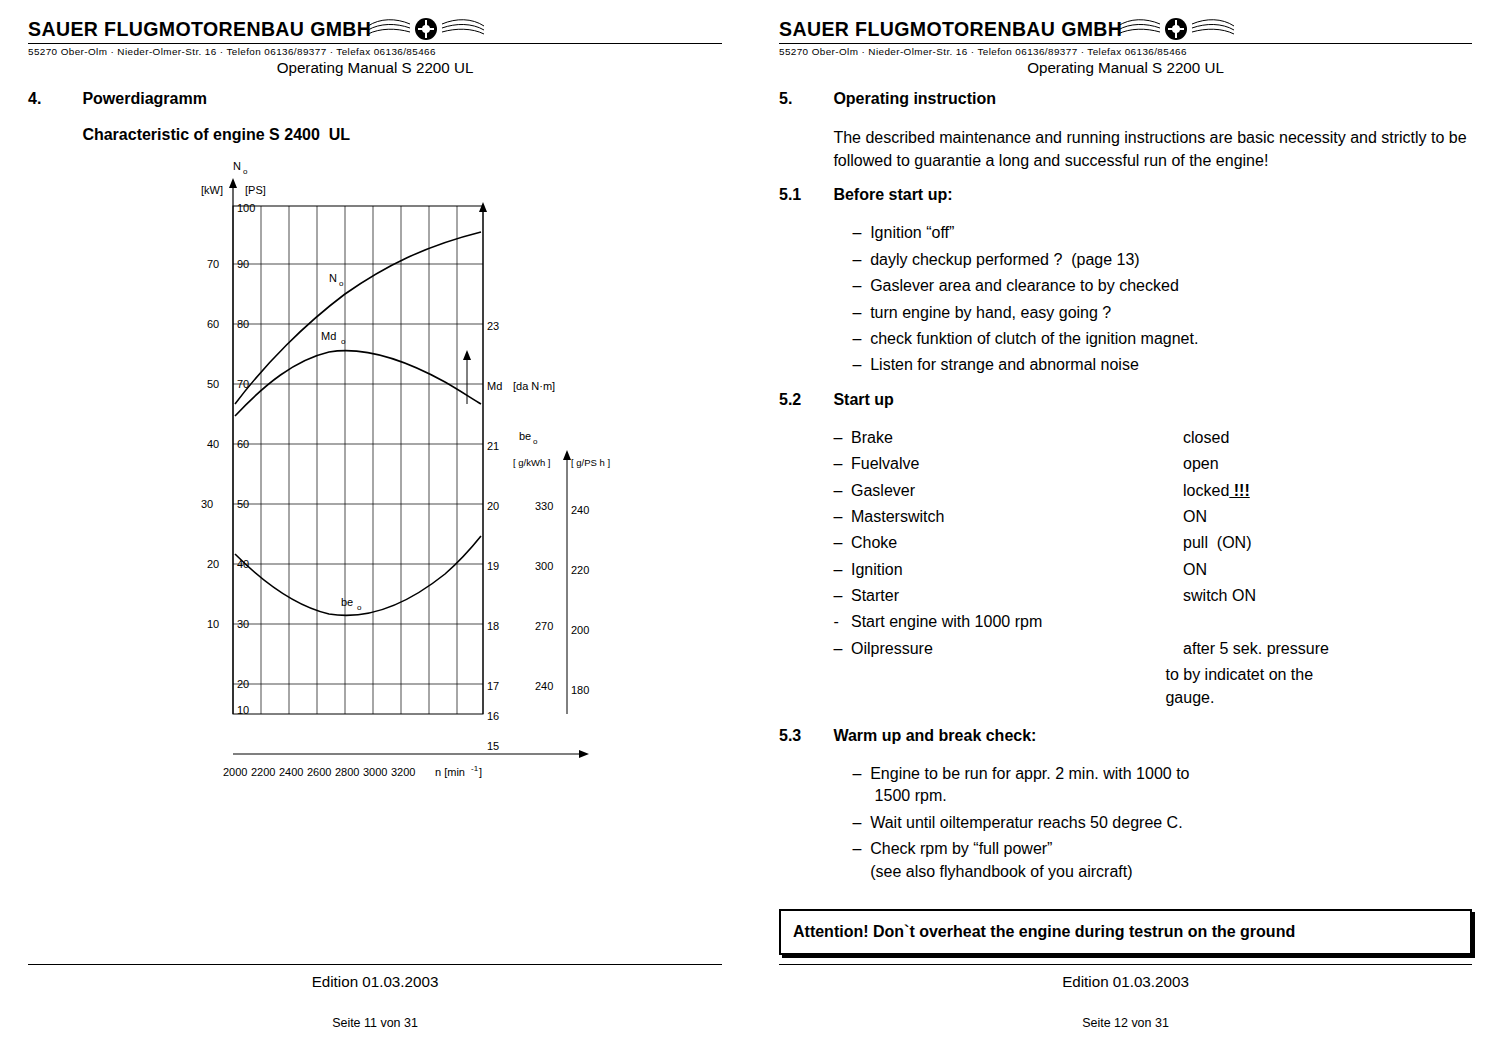SAUER FLUGMOTORENBAU GMBH
55270 Ober-Olm · Nieder-Olmer-Str. 16 · Telefon 06136/89377 · Telefax 06136/85466
Operating Manual S 2200 UL
4.
Powerdiagramm
Characteristic of engine S 2400 UL
No [kW] [PS] 70 60 50 40 30 20 10 100 90 80 70 60 50 40 30 20 10 23 Md [da N·m] 21 20 19 18 17 16 15 beo [ g/kWh ] [ g/PS h ] 330 240 300 220 270 200 240 180 No Mdo beo 2000 2200 2400 2600 2800 3000 3200 n [min-1]
Edition 01.03.2003
Seite 11 von 31
SAUER FLUGMOTORENBAU GMBH
55270 Ober-Olm · Nieder-Olmer-Str. 16 · Telefon 06136/89377 · Telefax 06136/85466
Operating Manual S 2200 UL
5.
Operating instruction
The described maintenance and running instructions are basic necessity and strictly to be followed to guarantie a long and successful run of the engine!
5.1
Before start up:
Ignition “off”
dayly checkup performed ? (page 13)
Gaslever area and clearance to by checked
turn engine by hand, easy going ?
check funktion of clutch of the ignition magnet.
Listen for strange and abnormal noise
5.2
Start up
Brake
closed
Fuelvalve
open
Gaslever
locked !!!
Masterswitch
ON
Choke
pull (ON)
Ignition
ON
Starter
switch ON
Start engine with 1000 rpm
Oilpressure
after 5 sek. pressure
to by indicatet on the
gauge.
5.3
Warm up and break check:
Engine to be run for appr. 2 min. with 1000 to
1500 rpm.
Wait until oiltemperatur reachs 50 degree C.
Check rpm by “full power”
(see also flyhandbook of you aircraft)
Attention! Don`t overheat the engine during testrun on the ground
Edition 01.03.2003
Seite 12 von 31